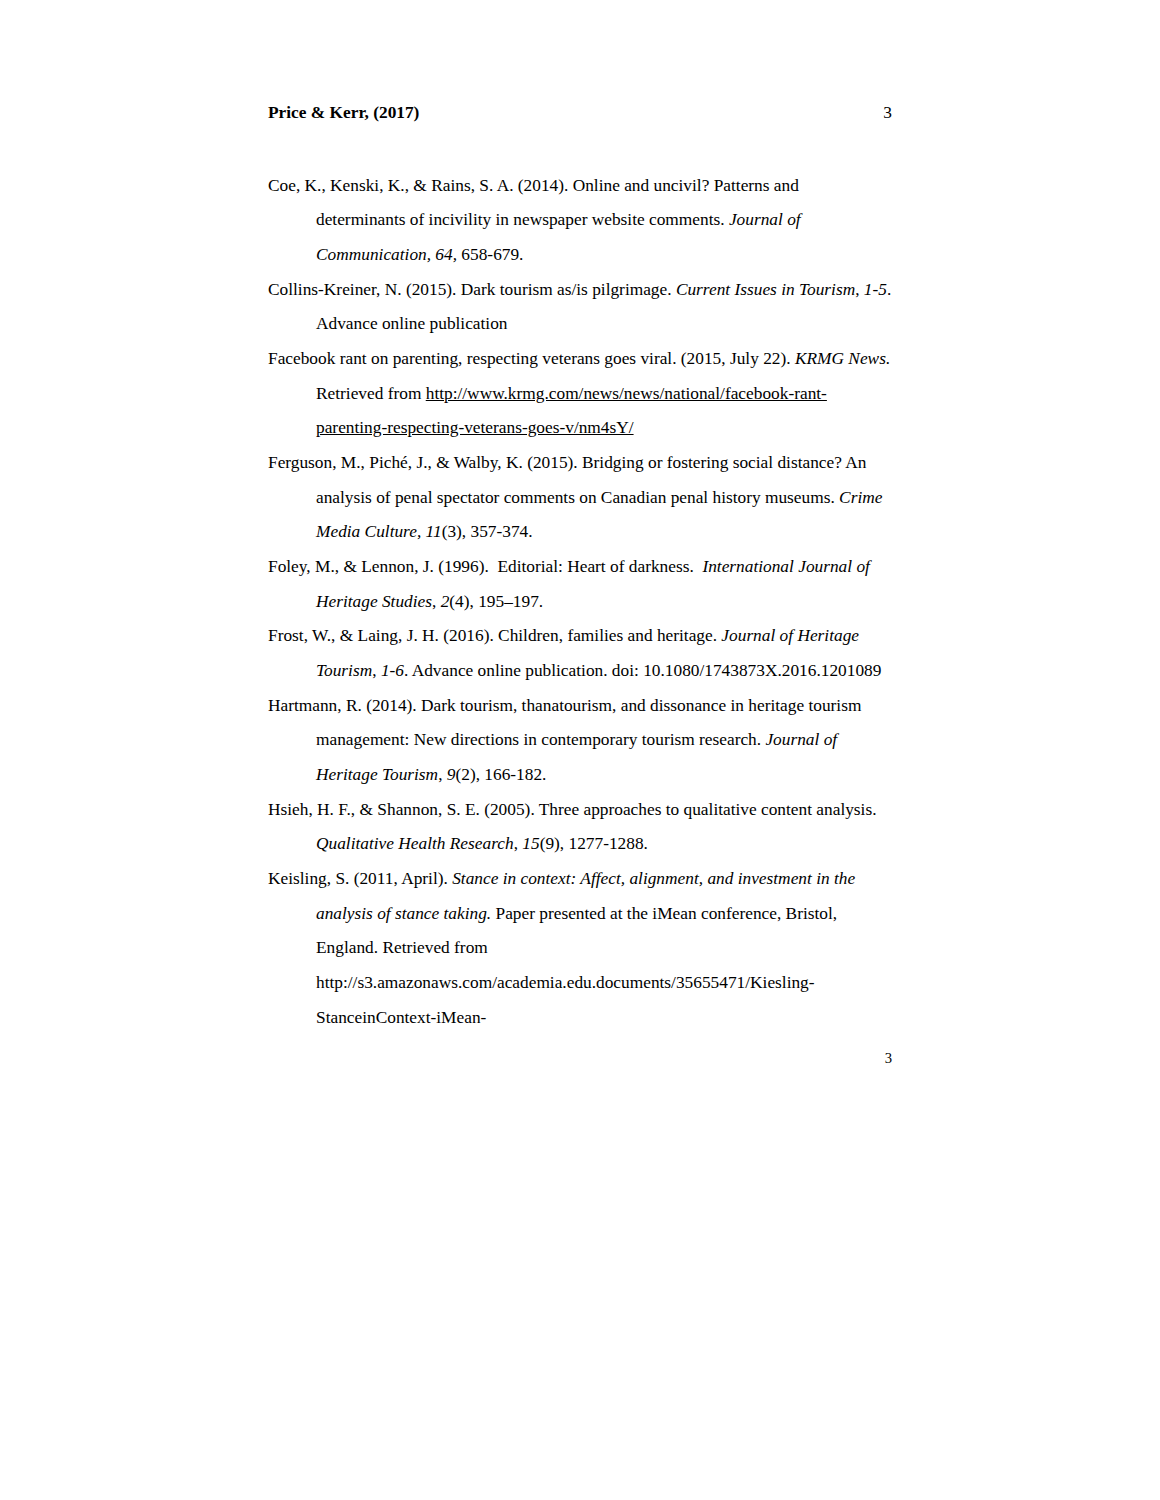Price & Kerr, (2017) 3
Coe, K., Kenski, K., & Rains, S. A. (2014). Online and uncivil? Patterns and determinants of incivility in newspaper website comments. Journal of Communication, 64, 658-679.
Collins-Kreiner, N. (2015). Dark tourism as/is pilgrimage. Current Issues in Tourism, 1-5. Advance online publication
Facebook rant on parenting, respecting veterans goes viral. (2015, July 22). KRMG News. Retrieved from http://www.krmg.com/news/news/national/facebook-rant-parenting-respecting-veterans-goes-v/nm4sY/
Ferguson, M., Piché, J., & Walby, K. (2015). Bridging or fostering social distance? An analysis of penal spectator comments on Canadian penal history museums. Crime Media Culture, 11(3), 357-374.
Foley, M., & Lennon, J. (1996). Editorial: Heart of darkness. International Journal of Heritage Studies, 2(4), 195–197.
Frost, W., & Laing, J. H. (2016). Children, families and heritage. Journal of Heritage Tourism, 1-6. Advance online publication. doi: 10.1080/1743873X.2016.1201089
Hartmann, R. (2014). Dark tourism, thanatourism, and dissonance in heritage tourism management: New directions in contemporary tourism research. Journal of Heritage Tourism, 9(2), 166-182.
Hsieh, H. F., & Shannon, S. E. (2005). Three approaches to qualitative content analysis. Qualitative Health Research, 15(9), 1277-1288.
Keisling, S. (2011, April). Stance in context: Affect, alignment, and investment in the analysis of stance taking. Paper presented at the iMean conference, Bristol, England. Retrieved from http://s3.amazonaws.com/academia.edu.documents/35655471/Kiesling-StanceinContext-iMean-
3